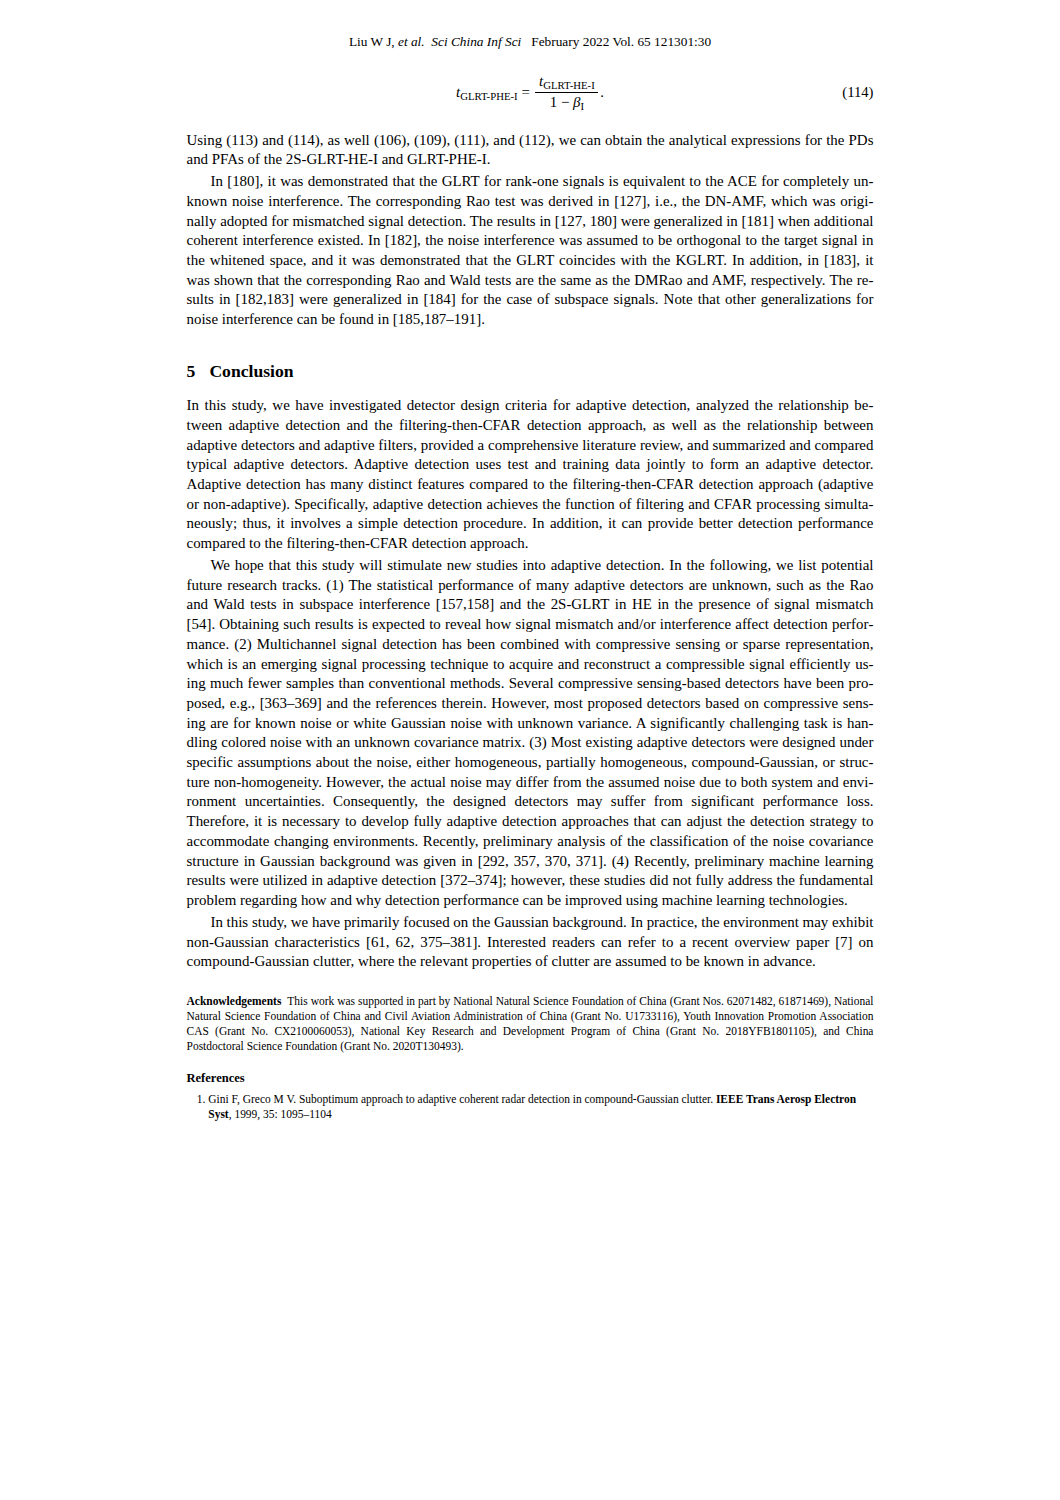Liu W J, et al. Sci China Inf Sci February 2022 Vol. 65 121301:30
tGLRT-PHE-I = tGLRT-HE-I 1 − βI . (114)
Using (113) and (114), as well (106), (109), (111), and (112), we can obtain the analytical expressions for the PDs and PFAs of the 2S-GLRT-HE-I and GLRT-PHE-I.
In [180], it was demonstrated that the GLRT for rank-one signals is equivalent to the ACE for completely unknown noise interference. The corresponding Rao test was derived in [127], i.e., the DN-AMF, which was originally adopted for mismatched signal detection. The results in [127, 180] were generalized in [181] when additional coherent interference existed. In [182], the noise interference was assumed to be orthogonal to the target signal in the whitened space, and it was demonstrated that the GLRT coincides with the KGLRT. In addition, in [183], it was shown that the corresponding Rao and Wald tests are the same as the DMRao and AMF, respectively. The results in [182,183] were generalized in [184] for the case of subspace signals. Note that other generalizations for noise interference can be found in [185,187–191].
5 Conclusion
In this study, we have investigated detector design criteria for adaptive detection, analyzed the relationship between adaptive detection and the filtering-then-CFAR detection approach, as well as the relationship between adaptive detectors and adaptive filters, provided a comprehensive literature review, and summarized and compared typical adaptive detectors. Adaptive detection uses test and training data jointly to form an adaptive detector. Adaptive detection has many distinct features compared to the filtering-then-CFAR detection approach (adaptive or non-adaptive). Specifically, adaptive detection achieves the function of filtering and CFAR processing simultaneously; thus, it involves a simple detection procedure. In addition, it can provide better detection performance compared to the filtering-then-CFAR detection approach.
We hope that this study will stimulate new studies into adaptive detection. In the following, we list potential future research tracks. (1) The statistical performance of many adaptive detectors are unknown, such as the Rao and Wald tests in subspace interference [157,158] and the 2S-GLRT in HE in the presence of signal mismatch [54]. Obtaining such results is expected to reveal how signal mismatch and/or interference affect detection performance. (2) Multichannel signal detection has been combined with compressive sensing or sparse representation, which is an emerging signal processing technique to acquire and reconstruct a compressible signal efficiently using much fewer samples than conventional methods. Several compressive sensing-based detectors have been proposed, e.g., [363–369] and the references therein. However, most proposed detectors based on compressive sensing are for known noise or white Gaussian noise with unknown variance. A significantly challenging task is handling colored noise with an unknown covariance matrix. (3) Most existing adaptive detectors were designed under specific assumptions about the noise, either homogeneous, partially homogeneous, compound-Gaussian, or structure non-homogeneity. However, the actual noise may differ from the assumed noise due to both system and environment uncertainties. Consequently, the designed detectors may suffer from significant performance loss. Therefore, it is necessary to develop fully adaptive detection approaches that can adjust the detection strategy to accommodate changing environments. Recently, preliminary analysis of the classification of the noise covariance structure in Gaussian background was given in [292, 357, 370, 371]. (4) Recently, preliminary machine learning results were utilized in adaptive detection [372–374]; however, these studies did not fully address the fundamental problem regarding how and why detection performance can be improved using machine learning technologies.
In this study, we have primarily focused on the Gaussian background. In practice, the environment may exhibit non-Gaussian characteristics [61, 62, 375–381]. Interested readers can refer to a recent overview paper [7] on compound-Gaussian clutter, where the relevant properties of clutter are assumed to be known in advance.
Acknowledgements This work was supported in part by National Natural Science Foundation of China (Grant Nos. 62071482, 61871469), National Natural Science Foundation of China and Civil Aviation Administration of China (Grant No. U1733116), Youth Innovation Promotion Association CAS (Grant No. CX2100060053), National Key Research and Development Program of China (Grant No. 2018YFB1801105), and China Postdoctoral Science Foundation (Grant No. 2020T130493).
References
Gini F, Greco M V. Suboptimum approach to adaptive coherent radar detection in compound-Gaussian clutter. IEEE Trans Aerosp Electron Syst, 1999, 35: 1095–1104